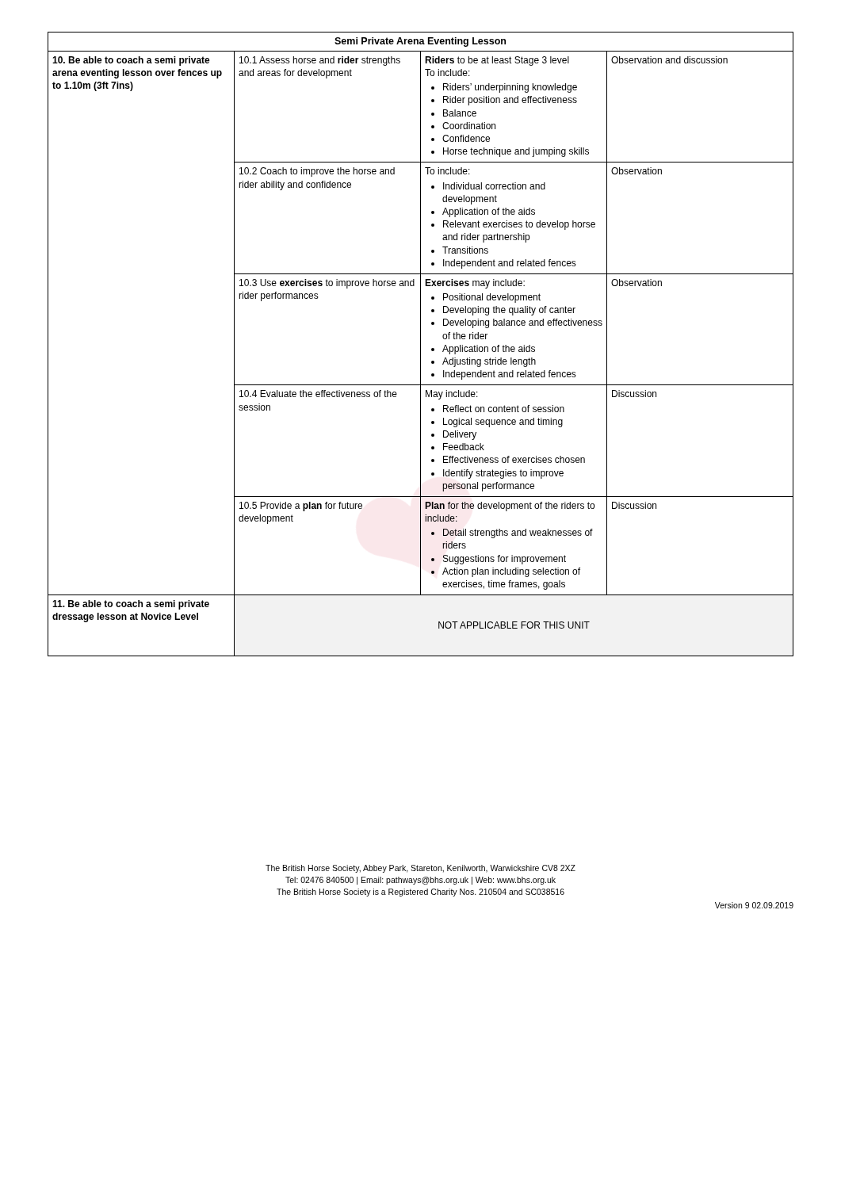❤
| Semi Private Arena Eventing Lesson |
| --- |
| 10. Be able to coach a semi private arena eventing lesson over fences up to 1.10m (3ft 7ins) | 10.1 Assess horse and rider strengths and areas for development | Riders to be at least Stage 3 level To include: Riders’ underpinning knowledge Rider position and effectiveness Balance Coordination Confidence Horse technique and jumping skills | Observation and discussion |
| 10.2 Coach to improve the horse and rider ability and confidence | To include: Individual correction and development Application of the aids Relevant exercises to develop horse and rider partnership Transitions Independent and related fences | Observation |
| 10.3 Use exercises to improve horse and rider performances | Exercises may include: Positional development Developing the quality of canter Developing balance and effectiveness of the rider Application of the aids Adjusting stride length Independent and related fences | Observation |
| 10.4 Evaluate the effectiveness of the session | May include: Reflect on content of session Logical sequence and timing Delivery Feedback Effectiveness of exercises chosen Identify strategies to improve personal performance | Discussion |
| 10.5 Provide a plan for future development | Plan for the development of the riders to include: Detail strengths and weaknesses of riders Suggestions for improvement Action plan including selection of exercises, time frames, goals | Discussion |
| 11. Be able to coach a semi private dressage lesson at Novice Level | NOT APPLICABLE FOR THIS UNIT |
The British Horse Society, Abbey Park, Stareton, Kenilworth, Warwickshire CV8 2XZ
Tel: 02476 840500 | Email: pathways@bhs.org.uk | Web: www.bhs.org.uk
The British Horse Society is a Registered Charity Nos. 210504 and SC038516
Version 9 02.09.2019